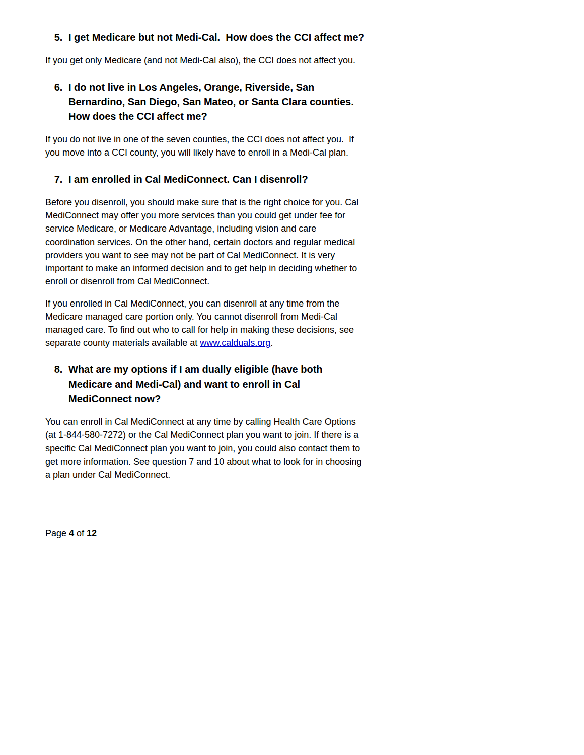I get Medicare but not Medi-Cal. How does the CCI affect me?
If you get only Medicare (and not Medi-Cal also), the CCI does not affect you.
I do not live in Los Angeles, Orange, Riverside, San Bernardino, San Diego, San Mateo, or Santa Clara counties. How does the CCI affect me?
If you do not live in one of the seven counties, the CCI does not affect you. If you move into a CCI county, you will likely have to enroll in a Medi-Cal plan.
I am enrolled in Cal MediConnect. Can I disenroll?
Before you disenroll, you should make sure that is the right choice for you. Cal MediConnect may offer you more services than you could get under fee for service Medicare, or Medicare Advantage, including vision and care coordination services. On the other hand, certain doctors and regular medical providers you want to see may not be part of Cal MediConnect. It is very important to make an informed decision and to get help in deciding whether to enroll or disenroll from Cal MediConnect.
If you enrolled in Cal MediConnect, you can disenroll at any time from the Medicare managed care portion only. You cannot disenroll from Medi-Cal managed care. To find out who to call for help in making these decisions, see separate county materials available at www.calduals.org.
What are my options if I am dually eligible (have both Medicare and Medi-Cal) and want to enroll in Cal MediConnect now?
You can enroll in Cal MediConnect at any time by calling Health Care Options (at 1-844-580-7272) or the Cal MediConnect plan you want to join. If there is a specific Cal MediConnect plan you want to join, you could also contact them to get more information. See question 7 and 10 about what to look for in choosing a plan under Cal MediConnect.
Page 4 of 12